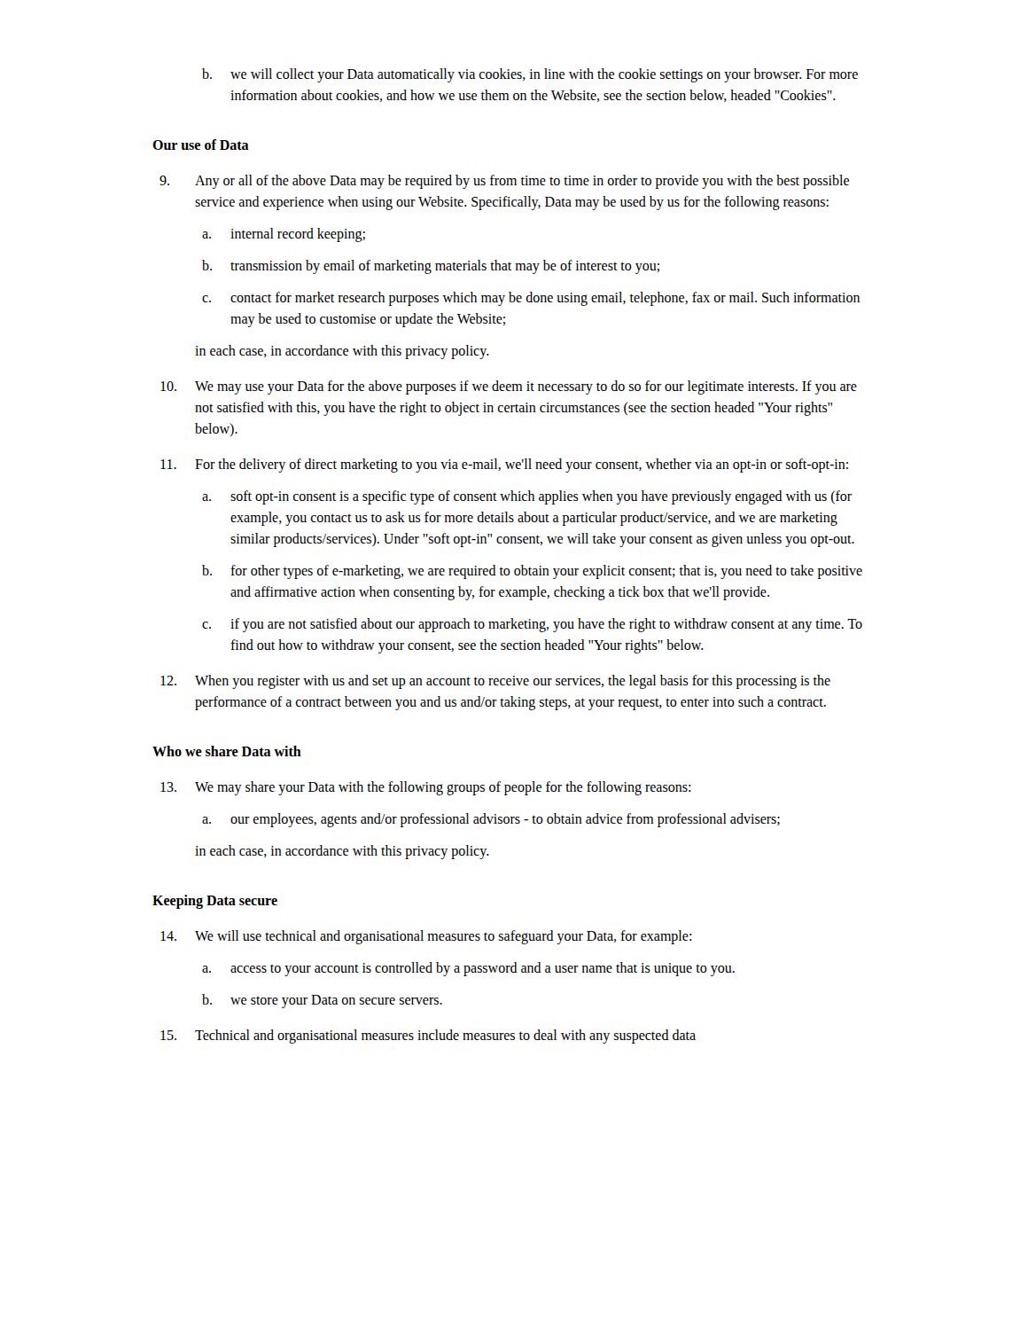we will collect your Data automatically via cookies, in line with the cookie settings on your browser. For more information about cookies, and how we use them on the Website, see the section below, headed "Cookies".
Our use of Data
Any or all of the above Data may be required by us from time to time in order to provide you with the best possible service and experience when using our Website. Specifically, Data may be used by us for the following reasons:
internal record keeping;
transmission by email of marketing materials that may be of interest to you;
contact for market research purposes which may be done using email, telephone, fax or mail. Such information may be used to customise or update the Website;
in each case, in accordance with this privacy policy.
We may use your Data for the above purposes if we deem it necessary to do so for our legitimate interests. If you are not satisfied with this, you have the right to object in certain circumstances (see the section headed "Your rights" below).
For the delivery of direct marketing to you via e-mail, we'll need your consent, whether via an opt-in or soft-opt-in:
soft opt-in consent is a specific type of consent which applies when you have previously engaged with us (for example, you contact us to ask us for more details about a particular product/service, and we are marketing similar products/services). Under "soft opt-in" consent, we will take your consent as given unless you opt-out.
for other types of e-marketing, we are required to obtain your explicit consent; that is, you need to take positive and affirmative action when consenting by, for example, checking a tick box that we'll provide.
if you are not satisfied about our approach to marketing, you have the right to withdraw consent at any time. To find out how to withdraw your consent, see the section headed "Your rights" below.
When you register with us and set up an account to receive our services, the legal basis for this processing is the performance of a contract between you and us and/or taking steps, at your request, to enter into such a contract.
Who we share Data with
We may share your Data with the following groups of people for the following reasons:
our employees, agents and/or professional advisors - to obtain advice from professional advisers;
in each case, in accordance with this privacy policy.
Keeping Data secure
We will use technical and organisational measures to safeguard your Data, for example:
access to your account is controlled by a password and a user name that is unique to you.
we store your Data on secure servers.
Technical and organisational measures include measures to deal with any suspected data